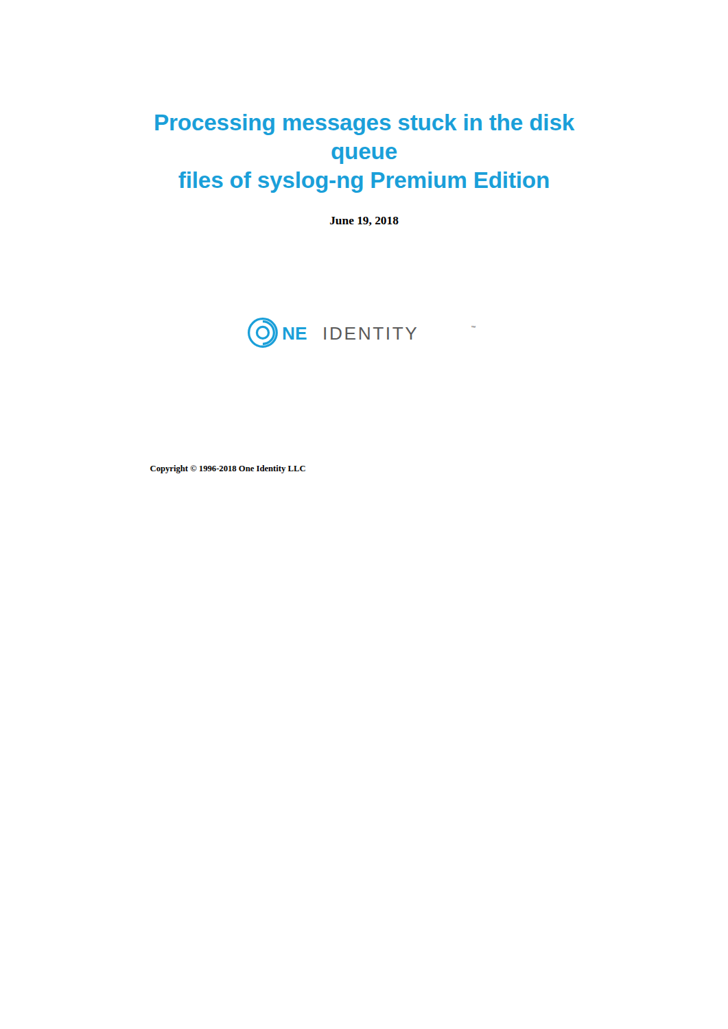Processing messages stuck in the disk queue
files of syslog-ng Premium Edition
June 19, 2018
NE IDENTITY ™
Copyright © 1996-2018 One Identity LLC